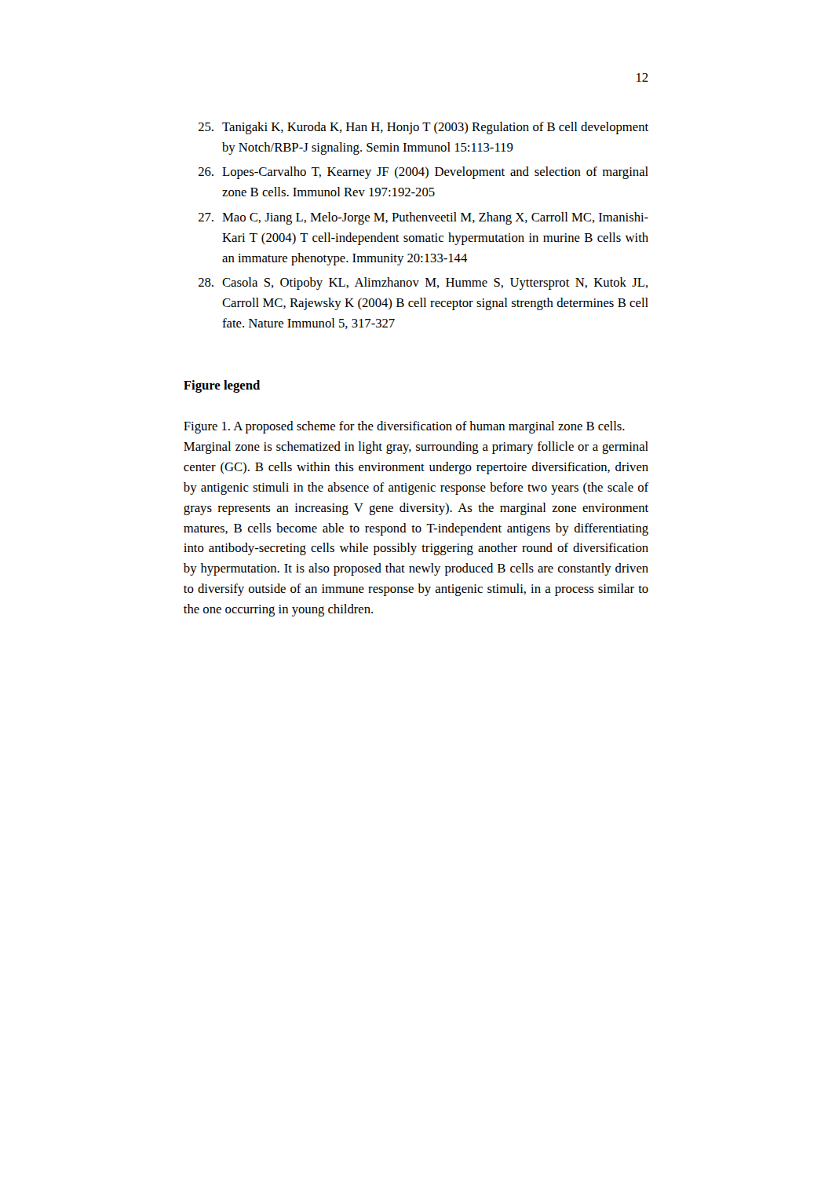12
Tanigaki K, Kuroda K, Han H, Honjo T (2003) Regulation of B cell development by Notch/RBP-J signaling. Semin Immunol 15:113-119
Lopes-Carvalho T, Kearney JF (2004) Development and selection of marginal zone B cells. Immunol Rev 197:192-205
Mao C, Jiang L, Melo-Jorge M, Puthenveetil M, Zhang X, Carroll MC, Imanishi-Kari T (2004) T cell-independent somatic hypermutation in murine B cells with an immature phenotype. Immunity 20:133-144
Casola S, Otipoby KL, Alimzhanov M, Humme S, Uyttersprot N, Kutok JL, Carroll MC, Rajewsky K (2004) B cell receptor signal strength determines B cell fate. Nature Immunol 5, 317-327
Figure legend
Figure 1. A proposed scheme for the diversification of human marginal zone B cells.
Marginal zone is schematized in light gray, surrounding a primary follicle or a germinal center (GC). B cells within this environment undergo repertoire diversification, driven by antigenic stimuli in the absence of antigenic response before two years (the scale of grays represents an increasing V gene diversity). As the marginal zone environment matures, B cells become able to respond to T-independent antigens by differentiating into antibody-secreting cells while possibly triggering another round of diversification by hypermutation. It is also proposed that newly produced B cells are constantly driven to diversify outside of an immune response by antigenic stimuli, in a process similar to the one occurring in young children.